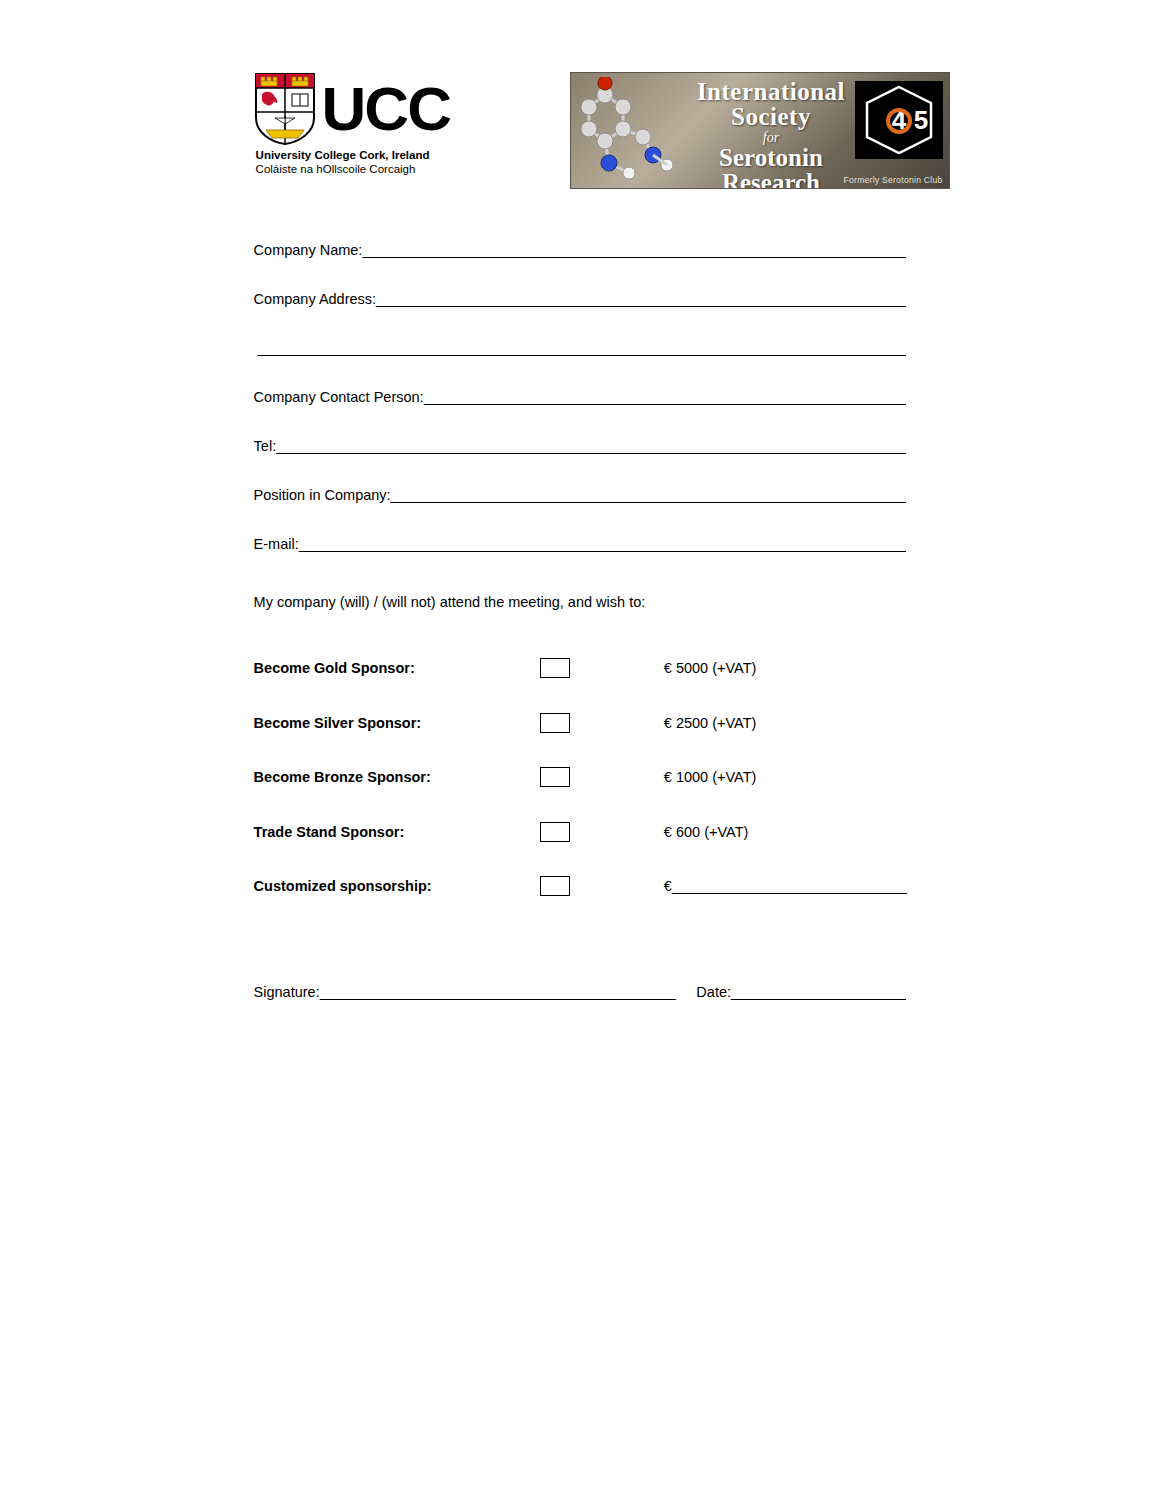UCC
University College Cork, Ireland
Coláiste na hOllscoile Corcaigh
International Society
for
Serotonin Research
4 5
Formerly Serotonin Club
Company Name:_______________________________________________________________________________
Company Address:___________________________________________________________________________
_______________________________________________________________________________________________
Company Contact Person:_____________________________________________________________________
Tel:_______________________________________________________________________________________
Position in Company:________________________________________________________________________
E-mail:____________________________________________________________________________________
My company (will) / (will not) attend the meeting, and wish to:
| Become Gold Sponsor: | | € 5000 (+VAT) |
| Become Silver Sponsor: | | € 2500 (+VAT) |
| Become Bronze Sponsor: | | € 1000 (+VAT) |
| Trade Stand Sponsor: | | € 600 (+VAT) |
| Customized sponsorship: | | € _______________________________ |
Signature:_______________________________________________ Date:_________________________________